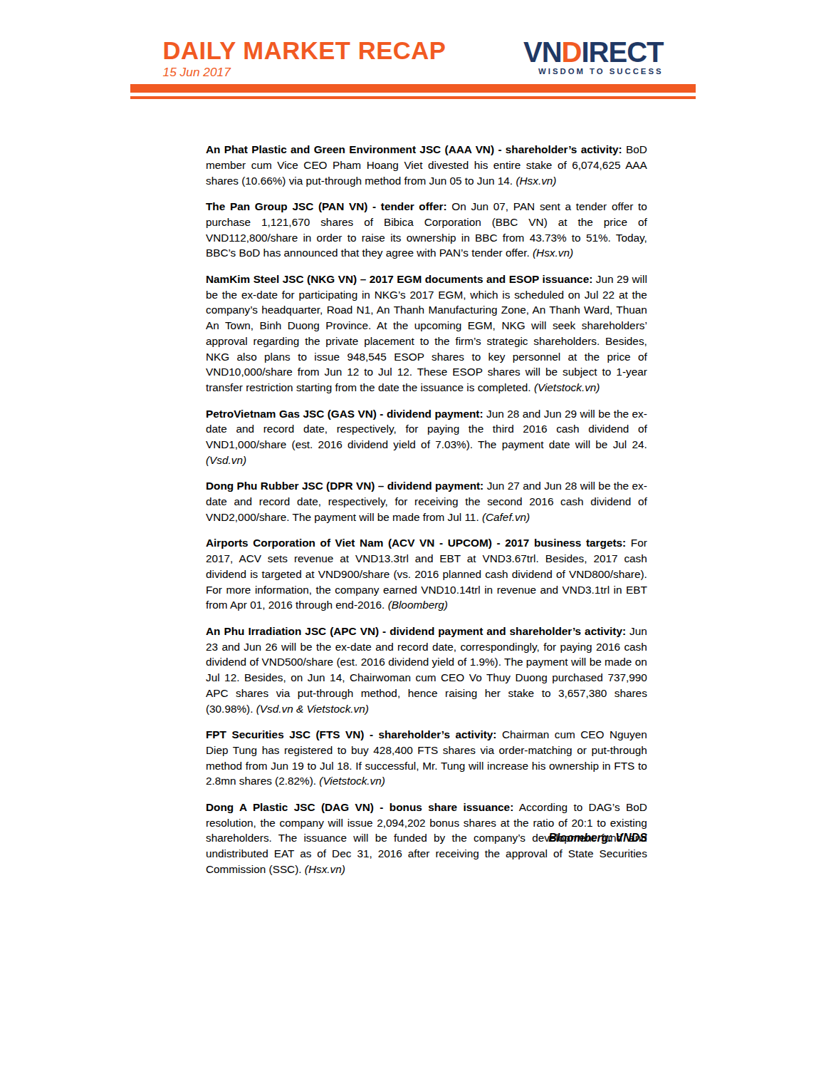DAILY MARKET RECAP
15 Jun 2017
VN DIRECT
WISDOM TO SUCCESS
An Phat Plastic and Green Environment JSC (AAA VN) - shareholder’s activity: BoD member cum Vice CEO Pham Hoang Viet divested his entire stake of 6,074,625 AAA shares (10.66%) via put-through method from Jun 05 to Jun 14. (Hsx.vn)
The Pan Group JSC (PAN VN) - tender offer: On Jun 07, PAN sent a tender offer to purchase 1,121,670 shares of Bibica Corporation (BBC VN) at the price of VND112,800/share in order to raise its ownership in BBC from 43.73% to 51%. Today, BBC’s BoD has announced that they agree with PAN’s tender offer. (Hsx.vn)
NamKim Steel JSC (NKG VN) – 2017 EGM documents and ESOP issuance: Jun 29 will be the ex-date for participating in NKG’s 2017 EGM, which is scheduled on Jul 22 at the company’s headquarter, Road N1, An Thanh Manufacturing Zone, An Thanh Ward, Thuan An Town, Binh Duong Province. At the upcoming EGM, NKG will seek shareholders’ approval regarding the private placement to the firm’s strategic shareholders. Besides, NKG also plans to issue 948,545 ESOP shares to key personnel at the price of VND10,000/share from Jun 12 to Jul 12. These ESOP shares will be subject to 1-year transfer restriction starting from the date the issuance is completed. (Vietstock.vn)
PetroVietnam Gas JSC (GAS VN) - dividend payment: Jun 28 and Jun 29 will be the ex-date and record date, respectively, for paying the third 2016 cash dividend of VND1,000/share (est. 2016 dividend yield of 7.03%). The payment date will be Jul 24. (Vsd.vn)
Dong Phu Rubber JSC (DPR VN) – dividend payment: Jun 27 and Jun 28 will be the ex-date and record date, respectively, for receiving the second 2016 cash dividend of VND2,000/share. The payment will be made from Jul 11. (Cafef.vn)
Airports Corporation of Viet Nam (ACV VN - UPCOM) - 2017 business targets: For 2017, ACV sets revenue at VND13.3trl and EBT at VND3.67trl. Besides, 2017 cash dividend is targeted at VND900/share (vs. 2016 planned cash dividend of VND800/share). For more information, the company earned VND10.14trl in revenue and VND3.1trl in EBT from Apr 01, 2016 through end-2016. (Bloomberg)
An Phu Irradiation JSC (APC VN) - dividend payment and shareholder’s activity: Jun 23 and Jun 26 will be the ex-date and record date, correspondingly, for paying 2016 cash dividend of VND500/share (est. 2016 dividend yield of 1.9%). The payment will be made on Jul 12. Besides, on Jun 14, Chairwoman cum CEO Vo Thuy Duong purchased 737,990 APC shares via put-through method, hence raising her stake to 3,657,380 shares (30.98%). (Vsd.vn & Vietstock.vn)
FPT Securities JSC (FTS VN) - shareholder’s activity: Chairman cum CEO Nguyen Diep Tung has registered to buy 428,400 FTS shares via order-matching or put-through method from Jun 19 to Jul 18. If successful, Mr. Tung will increase his ownership in FTS to 2.8mn shares (2.82%). (Vietstock.vn)
Dong A Plastic JSC (DAG VN) - bonus share issuance: According to DAG’s BoD resolution, the company will issue 2,094,202 bonus shares at the ratio of 20:1 to existing shareholders. The issuance will be funded by the company’s development fund and undistributed EAT as of Dec 31, 2016 after receiving the approval of State Securities Commission (SSC). (Hsx.vn)
Bloomberg: VNDS